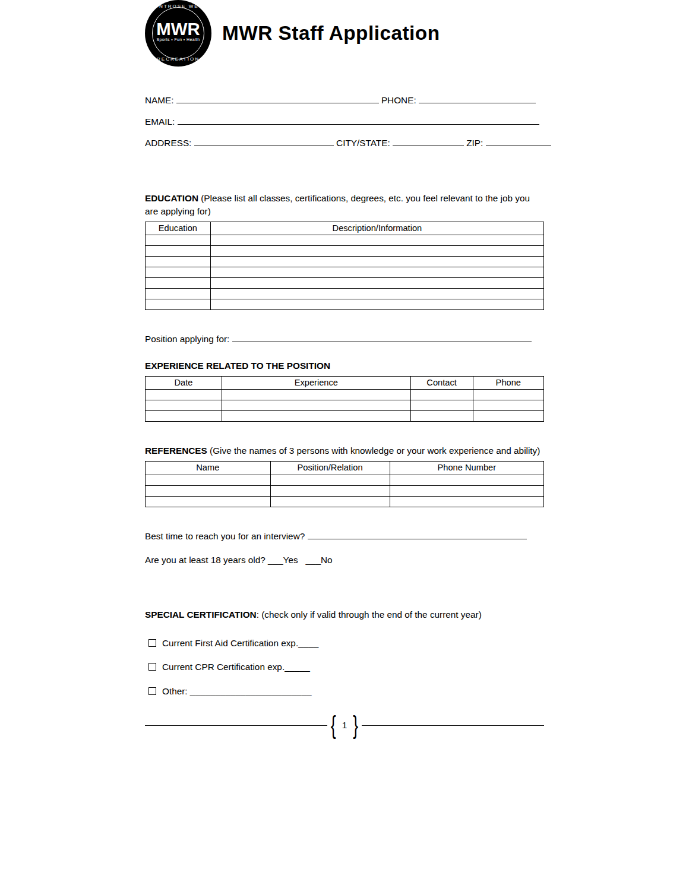MONTROSE WEST
MWR
Sports • Fun • Health
RECREATION
MWR Staff Application
NAME: PHONE:
EMAIL:
ADDRESS: CITY/STATE: ZIP:
EDUCATION (Please list all classes, certifications, degrees, etc. you feel relevant to the job you are applying for)
| Education | Description/Information |
| --- | --- |
Position applying for:
EXPERIENCE RELATED TO THE POSITION
| Date | Experience | Contact | Phone |
| --- | --- | --- | --- |
REFERENCES (Give the names of 3 persons with knowledge or your work experience and ability)
| Name | Position/Relation | Phone Number |
| --- | --- | --- |
Best time to reach you for an interview?
Are you at least 18 years old? ___Yes ___No
SPECIAL CERTIFICATION: (check only if valid through the end of the current year)
Current First Aid Certification exp.____
Current CPR Certification exp._____
Other: ________________________
{ 1 }